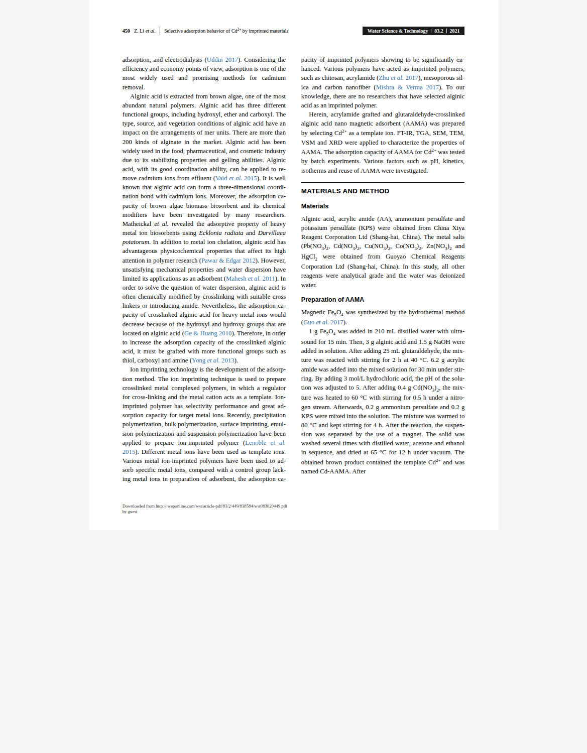450
Z. Li et al.
Selective adsorption behavior of Cd2+ by imprinted materials
Water Science & Technology 83.2 2021
adsorption, and electrodialysis (Uddin 2017). Considering the efficiency and economy points of view, adsorption is one of the most widely used and promising methods for cadmium removal.
Alginic acid is extracted from brown algae, one of the most abundant natural polymers. Alginic acid has three different functional groups, including hydroxyl, ether and carboxyl. The type, source, and vegetation conditions of alginic acid have an impact on the arrangements of mer units. There are more than 200 kinds of alginate in the market. Alginic acid has been widely used in the food, pharmaceutical, and cosmetic industry due to its stabilizing properties and gelling abilities. Alginic acid, with its good coordination ability, can be applied to remove cadmium ions from effluent (Vaid et al. 2015). It is well known that alginic acid can form a three-dimensional coordination bond with cadmium ions. Moreover, the adsorption capacity of brown algae biomass biosorbent and its chemical modifiers have been investigated by many researchers. Matheickal et al. revealed the adsorptive property of heavy metal ion biosorbents using Ecklonia radiata and Durvillaea potatorum. In addition to metal ion chelation, alginic acid has advantageous physicochemical properties that affect its high attention in polymer research (Pawar & Edgar 2012). However, unsatisfying mechanical properties and water dispersion have limited its applications as an adsorbent (Mahesh et al. 2011). In order to solve the question of water dispersion, alginic acid is often chemically modified by crosslinking with suitable cross linkers or introducing amide. Nevertheless, the adsorption capacity of crosslinked alginic acid for heavy metal ions would decrease because of the hydroxyl and hydroxy groups that are located on alginic acid (Ge & Huang 2010). Therefore, in order to increase the adsorption capacity of the crosslinked alginic acid, it must be grafted with more functional groups such as thiol, carboxyl and amine (Yong et al. 2013).
Ion imprinting technology is the development of the adsorption method. The ion imprinting technique is used to prepare crosslinked metal complexed polymers, in which a regulator for cross-linking and the metal cation acts as a template. Ion-imprinted polymer has selectivity performance and great adsorption capacity for target metal ions. Recently, precipitation polymerization, bulk polymerization, surface imprinting, emulsion polymerization and suspension polymerization have been applied to prepare ion-imprinted polymer (Lenoble et al. 2015). Different metal ions have been used as template ions. Various metal ion-imprinted polymers have been used to adsorb specific metal ions, compared with a control group lacking metal ions in preparation of adsorbent, the adsorption capacity of imprinted polymers showing to be significantly enhanced. Various polymers have acted as imprinted polymers, such as chitosan, acrylamide (Zhu et al. 2017), mesoporous silica and carbon nanofiber (Mishra & Verma 2017). To our knowledge, there are no researchers that have selected alginic acid as an imprinted polymer.
Herein, acrylamide grafted and glutaraldehyde-crosslinked alginic acid nano magnetic adsorbent (AAMA) was prepared by selecting Cd2+ as a template ion. FT-IR, TGA, SEM, TEM, VSM and XRD were applied to characterize the properties of AAMA. The adsorption capacity of AAMA for Cd2+ was tested by batch experiments. Various factors such as pH, kinetics, isotherms and reuse of AAMA were investigated.
MATERIALS AND METHOD
Materials
Alginic acid, acrylic amide (AA), ammonium persulfate and potassium persulfate (KPS) were obtained from China Xiya Reagent Corporation Ltd (Shang-hai, China). The metal salts (Pb(NO3)2, Cd(NO3)2, Cu(NO3)2, Co(NO3)2, Zn(NO3)2 and HgCl2 were obtained from Guoyao Chemical Reagents Corporation Ltd (Shang-hai, China). In this study, all other reagents were analytical grade and the water was deionized water.
Preparation of AAMA
Magnetic Fe5O4 was synthesized by the hydrothermal method (Guo et al. 2017).
1 g Fe5O4 was added in 210 mL distilled water with ultrasound for 15 min. Then, 3 g alginic acid and 1.5 g NaOH were added in solution. After adding 25 mL glutaraldehyde, the mixture was reacted with stirring for 2 h at 40 °C. 6.2 g acrylic amide was added into the mixed solution for 30 min under stirring. By adding 3 mol/L hydrochloric acid, the pH of the solution was adjusted to 5. After adding 0.4 g Cd(NO3)2, the mixture was heated to 60 °C with stirring for 0.5 h under a nitrogen stream. Afterwards, 0.2 g ammonium persulfate and 0.2 g KPS were mixed into the solution. The mixture was warmed to 80 °C and kept stirring for 4 h. After the reaction, the suspension was separated by the use of a magnet. The solid was washed several times with distilled water, acetone and ethanol in sequence, and dried at 65 °C for 12 h under vacuum. The obtained brown product contained the template Cd2+ and was named Cd-AAMA. After
Downloaded from http://iwaponline.com/wst/article-pdf/83/2/449/838584/wst083020449.pdf
by guest